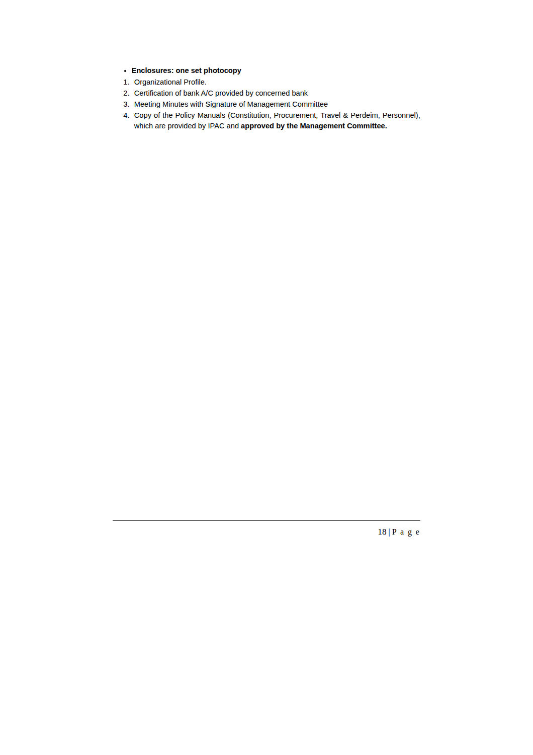Enclosures: one set photocopy
Organizational Profile.
Certification of bank A/C provided by concerned bank
Meeting Minutes with Signature of Management Committee
Copy of the Policy Manuals (Constitution, Procurement, Travel & Perdeim, Personnel), which are provided by IPAC and approved by the Management Committee.
18 | P a g e